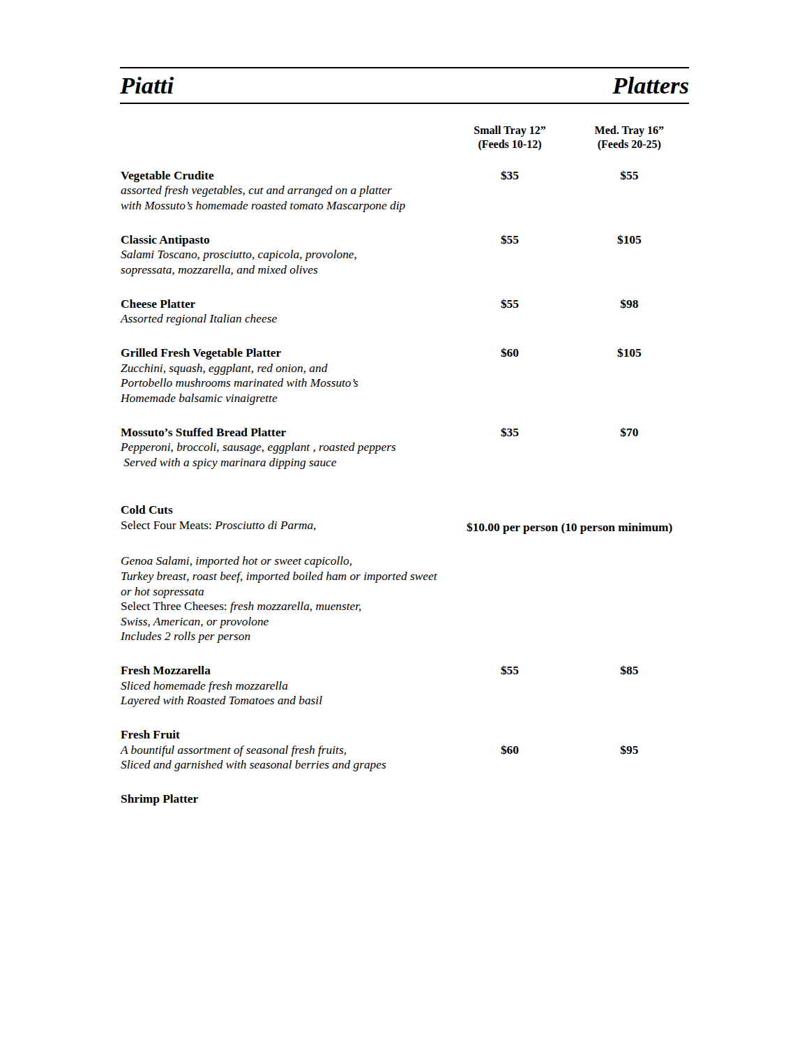Piatti Platters
| | Small Tray 12” (Feeds 10-12) | Med. Tray 16” (Feeds 20-25) |
| --- | --- | --- |
| Vegetable Crudite assorted fresh vegetables, cut and arranged on a platter with Mossuto’s homemade roasted tomato Mascarpone dip | $35 | $55 |
| Classic Antipasto Salami Toscano, prosciutto, capicola, provolone, sopressata, mozzarella, and mixed olives | $55 | $105 |
| Cheese Platter Assorted regional Italian cheese | $55 | $98 |
| Grilled Fresh Vegetable Platter Zucchini, squash, eggplant, red onion, and Portobello mushrooms marinated with Mossuto’s Homemade balsamic vinaigrette | $60 | $105 |
| Mossuto’s Stuffed Bread Platter Pepperoni, broccoli, sausage, eggplant , roasted peppers Served with a spicy marinara dipping sauce | $35 | $70 |
| Cold Cuts Select Four Meats: Prosciutto di Parma, | $10.00 per person (10 person minimum) |
| Genoa Salami, imported hot or sweet capicollo, Turkey breast, roast beef, imported boiled ham or imported sweet or hot sopressata Select Three Cheeses: fresh mozzarella, muenster, Swiss, American, or provolone Includes 2 rolls per person |
| Fresh Mozzarella Sliced homemade fresh mozzarella Layered with Roasted Tomatoes and basil | $55 | $85 |
| Fresh Fruit A bountiful assortment of seasonal fresh fruits, Sliced and garnished with seasonal berries and grapes | $60 | $95 |
| Shrimp Platter | | |